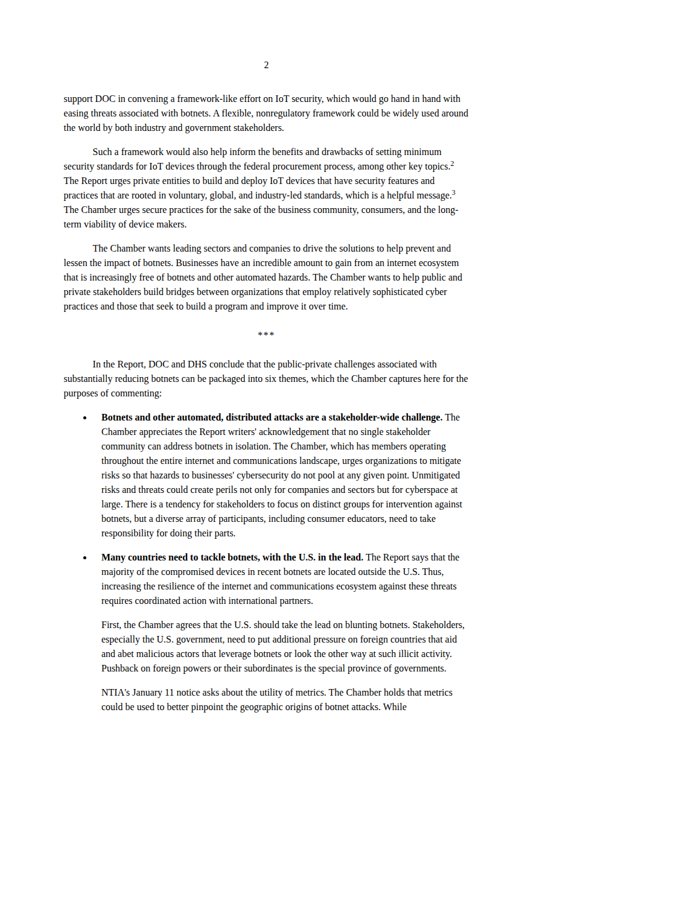2
support DOC in convening a framework-like effort on IoT security, which would go hand in hand with easing threats associated with botnets. A flexible, nonregulatory framework could be widely used around the world by both industry and government stakeholders.
Such a framework would also help inform the benefits and drawbacks of setting minimum security standards for IoT devices through the federal procurement process, among other key topics.2 The Report urges private entities to build and deploy IoT devices that have security features and practices that are rooted in voluntary, global, and industry-led standards, which is a helpful message.3 The Chamber urges secure practices for the sake of the business community, consumers, and the long-term viability of device makers.
The Chamber wants leading sectors and companies to drive the solutions to help prevent and lessen the impact of botnets. Businesses have an incredible amount to gain from an internet ecosystem that is increasingly free of botnets and other automated hazards. The Chamber wants to help public and private stakeholders build bridges between organizations that employ relatively sophisticated cyber practices and those that seek to build a program and improve it over time.
***
In the Report, DOC and DHS conclude that the public-private challenges associated with substantially reducing botnets can be packaged into six themes, which the Chamber captures here for the purposes of commenting:
Botnets and other automated, distributed attacks are a stakeholder-wide challenge. The Chamber appreciates the Report writers' acknowledgement that no single stakeholder community can address botnets in isolation. The Chamber, which has members operating throughout the entire internet and communications landscape, urges organizations to mitigate risks so that hazards to businesses' cybersecurity do not pool at any given point. Unmitigated risks and threats could create perils not only for companies and sectors but for cyberspace at large. There is a tendency for stakeholders to focus on distinct groups for intervention against botnets, but a diverse array of participants, including consumer educators, need to take responsibility for doing their parts.
Many countries need to tackle botnets, with the U.S. in the lead. The Report says that the majority of the compromised devices in recent botnets are located outside the U.S. Thus, increasing the resilience of the internet and communications ecosystem against these threats requires coordinated action with international partners.
First, the Chamber agrees that the U.S. should take the lead on blunting botnets. Stakeholders, especially the U.S. government, need to put additional pressure on foreign countries that aid and abet malicious actors that leverage botnets or look the other way at such illicit activity. Pushback on foreign powers or their subordinates is the special province of governments.
NTIA's January 11 notice asks about the utility of metrics. The Chamber holds that metrics could be used to better pinpoint the geographic origins of botnet attacks. While